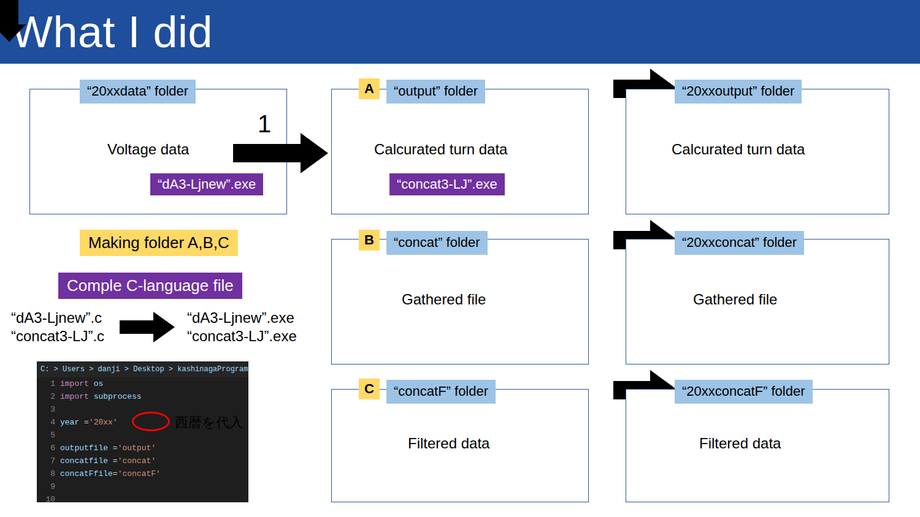What I did
“20xxdata” folder
Voltage data
“dA3-Ljnew”.exe
1
A
“output” folder
Calcurated turn data
“concat3-LJ”.exe
“20xxoutput” folder
Calcurated turn data
B
“concat” folder
Gathered file
“20xxconcat” folder
Gathered file
C
“concatF” folder
Filtered data
“20xxconcatF” folder
Filtered data
Making folder A,B,C
Comple C-language file
“dA3-Ljnew”.c
“concat3-LJ”.c
“dA3-Ljnew”.exe
“concat3-LJ”.exe
C: > Users > danji > Desktop > kashinagaProgram
| 1 | import os |
| 2 | import subprocess |
| 3 | |
| 4 | year = '20xx' |
| 5 | |
| 6 | outputfile = 'output' |
| 7 | concatfile = 'concat' |
| 8 | concatFfile = 'concatF' |
| 9 | |
| 10 | |
西暦を代入